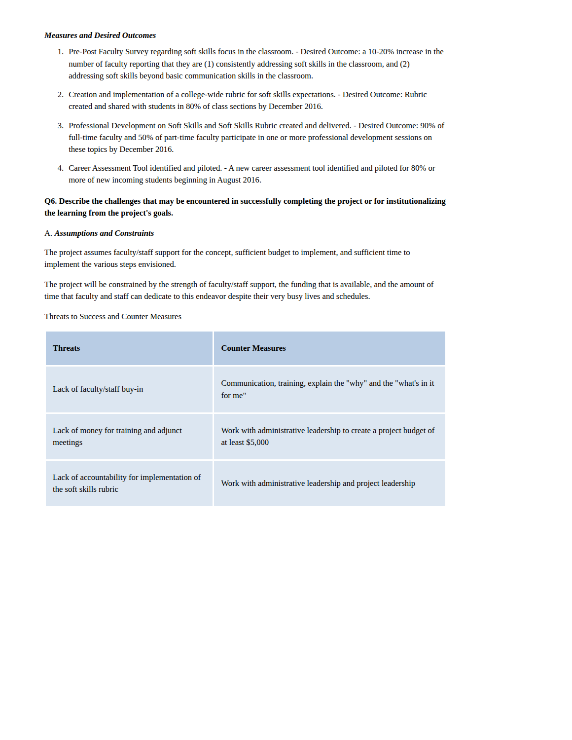Measures and Desired Outcomes
Pre-Post Faculty Survey regarding soft skills focus in the classroom. - Desired Outcome: a 10-20% increase in the number of faculty reporting that they are (1) consistently addressing soft skills in the classroom, and (2) addressing soft skills beyond basic communication skills in the classroom.
Creation and implementation of a college-wide rubric for soft skills expectations. - Desired Outcome: Rubric created and shared with students in 80% of class sections by December 2016.
Professional Development on Soft Skills and Soft Skills Rubric created and delivered. - Desired Outcome: 90% of full-time faculty and 50% of part-time faculty participate in one or more professional development sessions on these topics by December 2016.
Career Assessment Tool identified and piloted. - A new career assessment tool identified and piloted for 80% or more of new incoming students beginning in August 2016.
Q6. Describe the challenges that may be encountered in successfully completing the project or for institutionalizing the learning from the project's goals.
A. Assumptions and Constraints
The project assumes faculty/staff support for the concept, sufficient budget to implement, and sufficient time to implement the various steps envisioned.
The project will be constrained by the strength of faculty/staff support, the funding that is available, and the amount of time that faculty and staff can dedicate to this endeavor despite their very busy lives and schedules.
Threats to Success and Counter Measures
| Threats | Counter Measures |
| --- | --- |
| Lack of faculty/staff buy-in | Communication, training, explain the "why" and the "what's in it for me" |
| Lack of money for training and adjunct meetings | Work with administrative leadership to create a project budget of at least $5,000 |
| Lack of accountability for implementation of the soft skills rubric | Work with administrative leadership and project leadership |